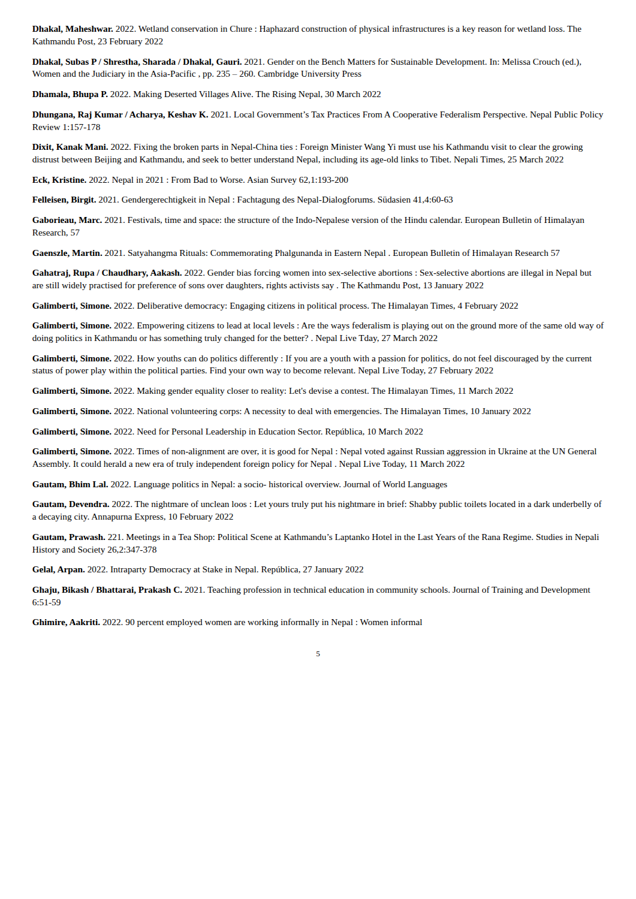Dhakal, Maheshwar. 2022. Wetland conservation in Chure : Haphazard construction of physical infrastructures is a key reason for wetland loss. The Kathmandu Post, 23 February 2022
Dhakal, Subas P / Shrestha, Sharada / Dhakal, Gauri. 2021. Gender on the Bench Matters for Sustainable Development. In: Melissa Crouch (ed.), Women and the Judiciary in the Asia-Pacific , pp. 235 – 260. Cambridge University Press
Dhamala, Bhupa P. 2022. Making Deserted Villages Alive. The Rising Nepal, 30 March 2022
Dhungana, Raj Kumar / Acharya, Keshav K. 2021. Local Government’s Tax Practices From A Cooperative Federalism Perspective. Nepal Public Policy Review 1:157-178
Dixit, Kanak Mani. 2022. Fixing the broken parts in Nepal-China ties : Foreign Minister Wang Yi must use his Kathmandu visit to clear the growing distrust between Beijing and Kathmandu, and seek to better understand Nepal, including its age-old links to Tibet. Nepali Times, 25 March 2022
Eck, Kristine. 2022. Nepal in 2021 : From Bad to Worse. Asian Survey 62,1:193-200
Felleisen, Birgit. 2021. Gendergerechtigkeit in Nepal : Fachtagung des Nepal-Dialogforums. Südasien 41,4:60-63
Gaborieau, Marc. 2021. Festivals, time and space: the structure of the Indo-Nepalese version of the Hindu calendar. European Bulletin of Himalayan Research, 57
Gaenszle, Martin. 2021. Satyahangma Rituals: Commemorating Phalgunanda in Eastern Nepal . European Bulletin of Himalayan Research 57
Gahatraj, Rupa / Chaudhary, Aakash. 2022. Gender bias forcing women into sex-selective abortions : Sex-selective abortions are illegal in Nepal but are still widely practised for preference of sons over daughters, rights activists say . The Kathmandu Post, 13 January 2022
Galimberti, Simone. 2022. Deliberative democracy: Engaging citizens in political process. The Himalayan Times, 4 February 2022
Galimberti, Simone. 2022. Empowering citizens to lead at local levels : Are the ways federalism is playing out on the ground more of the same old way of doing politics in Kathmandu or has something truly changed for the better? . Nepal Live Tday, 27 March 2022
Galimberti, Simone. 2022. How youths can do politics differently : If you are a youth with a passion for politics, do not feel discouraged by the current status of power play within the political parties. Find your own way to become relevant. Nepal Live Today, 27 February 2022
Galimberti, Simone. 2022. Making gender equality closer to reality: Let's devise a contest. The Himalayan Times, 11 March 2022
Galimberti, Simone. 2022. National volunteering corps: A necessity to deal with emergencies. The Himalayan Times, 10 January 2022
Galimberti, Simone. 2022. Need for Personal Leadership in Education Sector. República, 10 March 2022
Galimberti, Simone. 2022. Times of non-alignment are over, it is good for Nepal : Nepal voted against Russian aggression in Ukraine at the UN General Assembly. It could herald a new era of truly independent foreign policy for Nepal . Nepal Live Today, 11 March 2022
Gautam, Bhim Lal. 2022. Language politics in Nepal: a socio- historical overview. Journal of World Languages
Gautam, Devendra. 2022. The nightmare of unclean loos : Let yours truly put his nightmare in brief: Shabby public toilets located in a dark underbelly of a decaying city. Annapurna Express, 10 February 2022
Gautam, Prawash. 221. Meetings in a Tea Shop: Political Scene at Kathmandu’s Laptanko Hotel in the Last Years of the Rana Regime. Studies in Nepali History and Society 26,2:347-378
Gelal, Arpan. 2022. Intraparty Democracy at Stake in Nepal. República, 27 January 2022
Ghaju, Bikash / Bhattarai, Prakash C. 2021. Teaching profession in technical education in community schools. Journal of Training and Development 6:51-59
Ghimire, Aakriti. 2022. 90 percent employed women are working informally in Nepal : Women informal
5